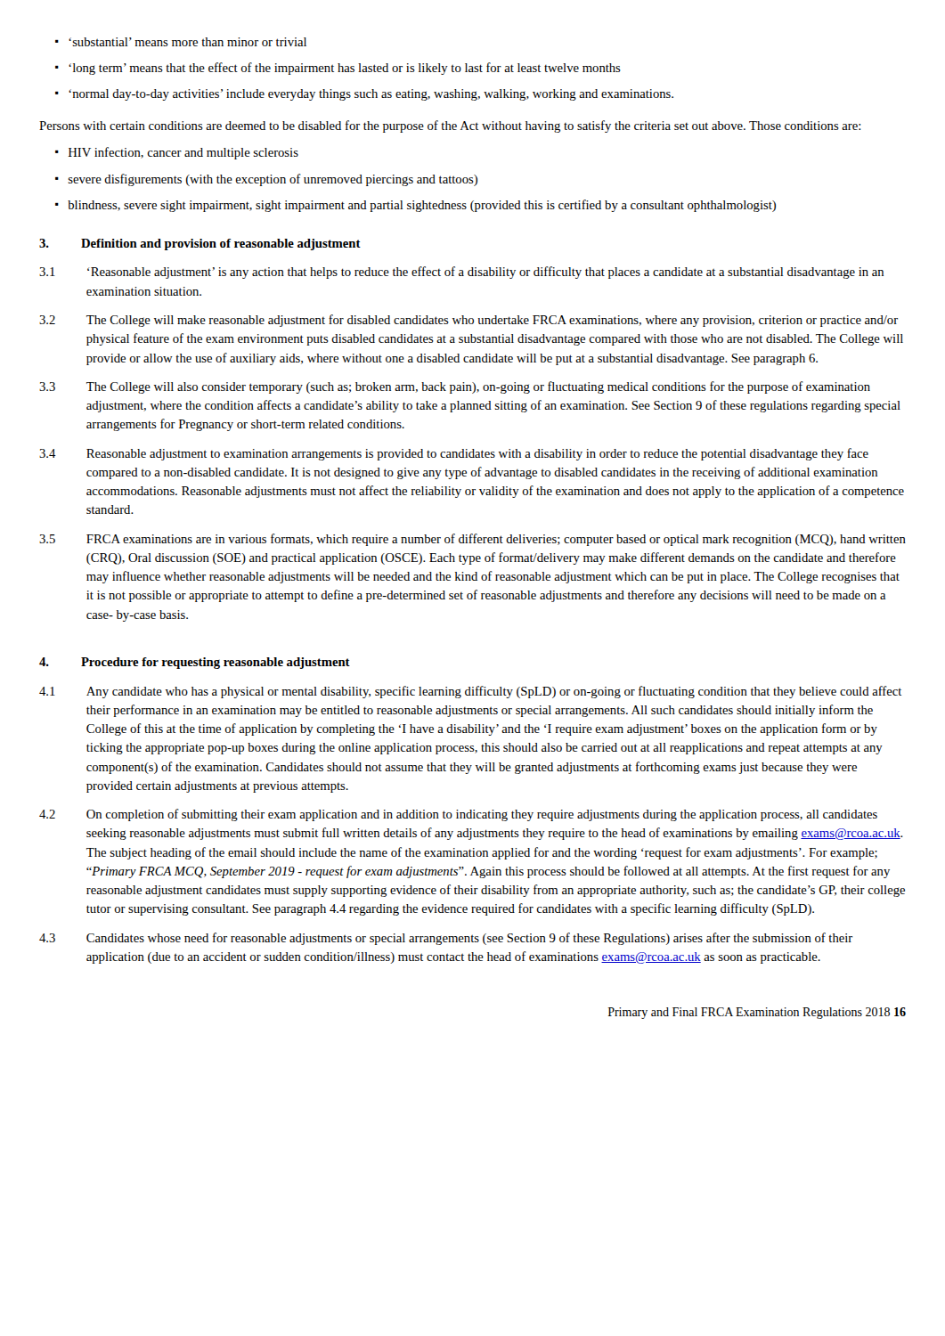‘substantial’ means more than minor or trivial
‘long term’ means that the effect of the impairment has lasted or is likely to last for at least twelve months
‘normal day-to-day activities’ include everyday things such as eating, washing, walking, working and examinations.
Persons with certain conditions are deemed to be disabled for the purpose of the Act without having to satisfy the criteria set out above. Those conditions are:
HIV infection, cancer and multiple sclerosis
severe disfigurements (with the exception of unremoved piercings and tattoos)
blindness, severe sight impairment, sight impairment and partial sightedness (provided this is certified by a consultant ophthalmologist)
3. Definition and provision of reasonable adjustment
3.1 ‘Reasonable adjustment’ is any action that helps to reduce the effect of a disability or difficulty that places a candidate at a substantial disadvantage in an examination situation.
3.2 The College will make reasonable adjustment for disabled candidates who undertake FRCA examinations, where any provision, criterion or practice and/or physical feature of the exam environment puts disabled candidates at a substantial disadvantage compared with those who are not disabled. The College will provide or allow the use of auxiliary aids, where without one a disabled candidate will be put at a substantial disadvantage. See paragraph 6.
3.3 The College will also consider temporary (such as; broken arm, back pain), on-going or fluctuating medical conditions for the purpose of examination adjustment, where the condition affects a candidate’s ability to take a planned sitting of an examination. See Section 9 of these regulations regarding special arrangements for Pregnancy or short-term related conditions.
3.4 Reasonable adjustment to examination arrangements is provided to candidates with a disability in order to reduce the potential disadvantage they face compared to a non-disabled candidate. It is not designed to give any type of advantage to disabled candidates in the receiving of additional examination accommodations. Reasonable adjustments must not affect the reliability or validity of the examination and does not apply to the application of a competence standard.
3.5 FRCA examinations are in various formats, which require a number of different deliveries; computer based or optical mark recognition (MCQ), hand written (CRQ), Oral discussion (SOE) and practical application (OSCE). Each type of format/delivery may make different demands on the candidate and therefore may influence whether reasonable adjustments will be needed and the kind of reasonable adjustment which can be put in place. The College recognises that it is not possible or appropriate to attempt to define a pre-determined set of reasonable adjustments and therefore any decisions will need to be made on a case- by-case basis.
4. Procedure for requesting reasonable adjustment
4.1 Any candidate who has a physical or mental disability, specific learning difficulty (SpLD) or on-going or fluctuating condition that they believe could affect their performance in an examination may be entitled to reasonable adjustments or special arrangements. All such candidates should initially inform the College of this at the time of application by completing the ‘I have a disability’ and the ‘I require exam adjustment’ boxes on the application form or by ticking the appropriate pop-up boxes during the online application process, this should also be carried out at all reapplications and repeat attempts at any component(s) of the examination. Candidates should not assume that they will be granted adjustments at forthcoming exams just because they were provided certain adjustments at previous attempts.
4.2 On completion of submitting their exam application and in addition to indicating they require adjustments during the application process, all candidates seeking reasonable adjustments must submit full written details of any adjustments they require to the head of examinations by emailing exams@rcoa.ac.uk. The subject heading of the email should include the name of the examination applied for and the wording ‘request for exam adjustments’. For example; “Primary FRCA MCQ, September 2019 - request for exam adjustments”. Again this process should be followed at all attempts. At the first request for any reasonable adjustment candidates must supply supporting evidence of their disability from an appropriate authority, such as; the candidate’s GP, their college tutor or supervising consultant. See paragraph 4.4 regarding the evidence required for candidates with a specific learning difficulty (SpLD).
4.3 Candidates whose need for reasonable adjustments or special arrangements (see Section 9 of these Regulations) arises after the submission of their application (due to an accident or sudden condition/illness) must contact the head of examinations exams@rcoa.ac.uk as soon as practicable.
Primary and Final FRCA Examination Regulations 2018 16